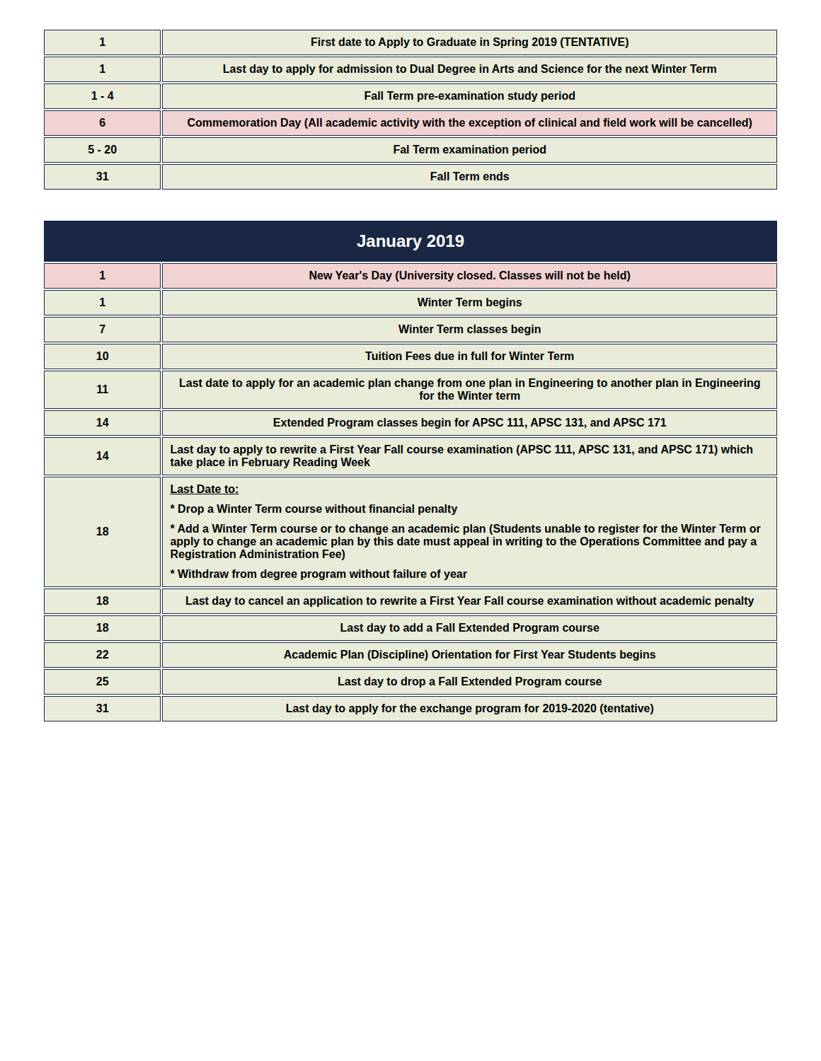| 1 | First date to Apply to Graduate in Spring 2019 (TENTATIVE) |
| 1 | Last day to apply for admission to Dual Degree in Arts and Science for the next Winter Term |
| 1 - 4 | Fall Term pre-examination study period |
| 6 | Commemoration Day (All academic activity with the exception of clinical and field work will be cancelled) |
| 5 - 20 | Fal Term examination period |
| 31 | Fall Term ends |
| January 2019 |
| 1 | New Year's Day (University closed. Classes will not be held) |
| 1 | Winter Term begins |
| 7 | Winter Term classes begin |
| 10 | Tuition Fees due in full for Winter Term |
| 11 | Last date to apply for an academic plan change from one plan in Engineering to another plan in Engineering for the Winter term |
| 14 | Extended Program classes begin for APSC 111, APSC 131, and APSC 171 |
| 14 | Last day to apply to rewrite a First Year Fall course examination (APSC 111, APSC 131, and APSC 171) which take place in February Reading Week |
| 18 | Last Date to: * Drop a Winter Term course without financial penalty * Add a Winter Term course or to change an academic plan (Students unable to register for the Winter Term or apply to change an academic plan by this date must appeal in writing to the Operations Committee and pay a Registration Administration Fee) * Withdraw from degree program without failure of year |
| 18 | Last day to cancel an application to rewrite a First Year Fall course examination without academic penalty |
| 18 | Last day to add a Fall Extended Program course |
| 22 | Academic Plan (Discipline) Orientation for First Year Students begins |
| 25 | Last day to drop a Fall Extended Program course |
| 31 | Last day to apply for the exchange program for 2019-2020 (tentative) |